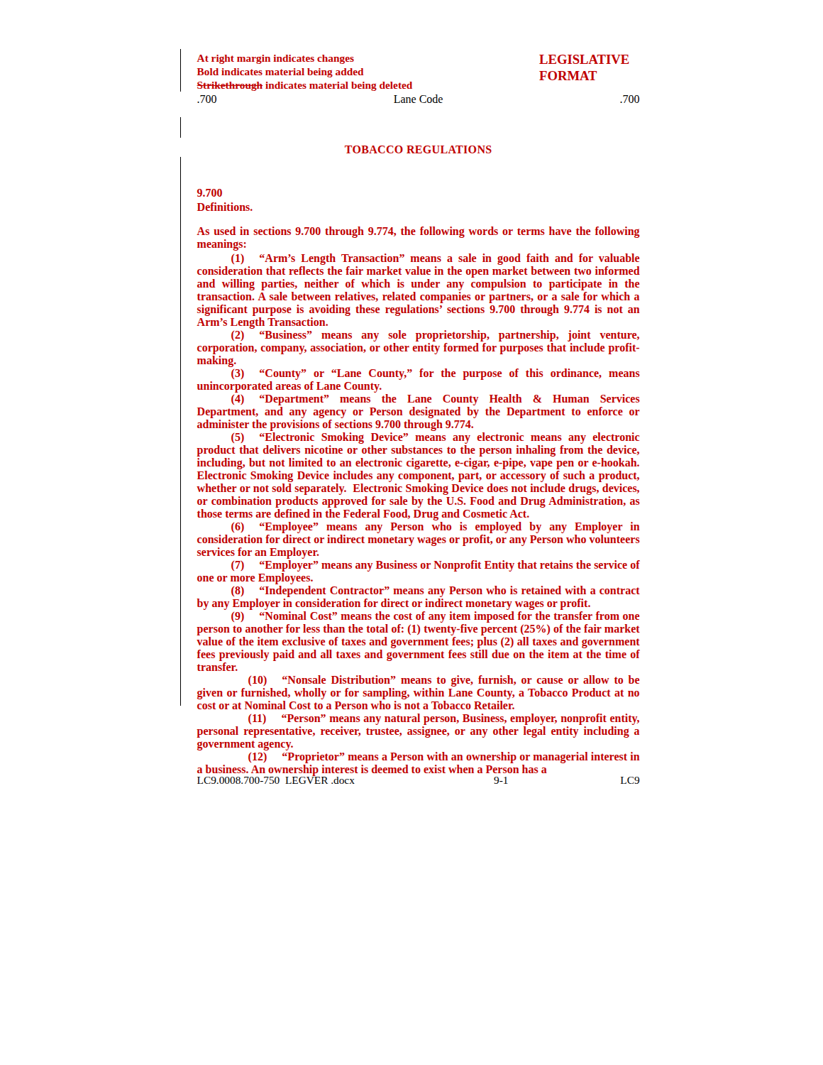At right margin indicates changes
Bold indicates material being added
Strikethrough indicates material being deleted
LEGISLATIVE
FORMAT
.700 Lane Code .700
TOBACCO REGULATIONS
9.700
Definitions.
As used in sections 9.700 through 9.774, the following words or terms have the following meanings:
(1)“Arm’s Length Transaction” means a sale in good faith and for valuable consideration that reflects the fair market value in the open market between two informed and willing parties, neither of which is under any compulsion to participate in the transaction. A sale between relatives, related companies or partners, or a sale for which a significant purpose is avoiding these regulations’ sections 9.700 through 9.774 is not an Arm’s Length Transaction.
(2)“Business” means any sole proprietorship, partnership, joint venture, corporation, company, association, or other entity formed for purposes that include profit-making.
(3)“County” or “Lane County,” for the purpose of this ordinance, means unincorporated areas of Lane County.
(4)“Department” means the Lane County Health & Human Services Department, and any agency or Person designated by the Department to enforce or administer the provisions of sections 9.700 through 9.774.
(5)“Electronic Smoking Device” means any electronic means any electronic product that delivers nicotine or other substances to the person inhaling from the device, including, but not limited to an electronic cigarette, e-cigar, e-pipe, vape pen or e-hookah. Electronic Smoking Device includes any component, part, or accessory of such a product, whether or not sold separately. Electronic Smoking Device does not include drugs, devices, or combination products approved for sale by the U.S. Food and Drug Administration, as those terms are defined in the Federal Food, Drug and Cosmetic Act.
(6)“Employee” means any Person who is employed by any Employer in consideration for direct or indirect monetary wages or profit, or any Person who volunteers services for an Employer.
(7)“Employer” means any Business or Nonprofit Entity that retains the service of one or more Employees.
(8)“Independent Contractor” means any Person who is retained with a contract by any Employer in consideration for direct or indirect monetary wages or profit.
(9)“Nominal Cost” means the cost of any item imposed for the transfer from one person to another for less than the total of: (1) twenty-five percent (25%) of the fair market value of the item exclusive of taxes and government fees; plus (2) all taxes and government fees previously paid and all taxes and government fees still due on the item at the time of transfer.
(10)“Nonsale Distribution” means to give, furnish, or cause or allow to be given or furnished, wholly or for sampling, within Lane County, a Tobacco Product at no cost or at Nominal Cost to a Person who is not a Tobacco Retailer.
(11)“Person” means any natural person, Business, employer, nonprofit entity, personal representative, receiver, trustee, assignee, or any other legal entity including a government agency.
(12)“Proprietor” means a Person with an ownership or managerial interest in a business. An ownership interest is deemed to exist when a Person has a
LC9.0008.700-750 LEGVER .docx 9-1 LC9